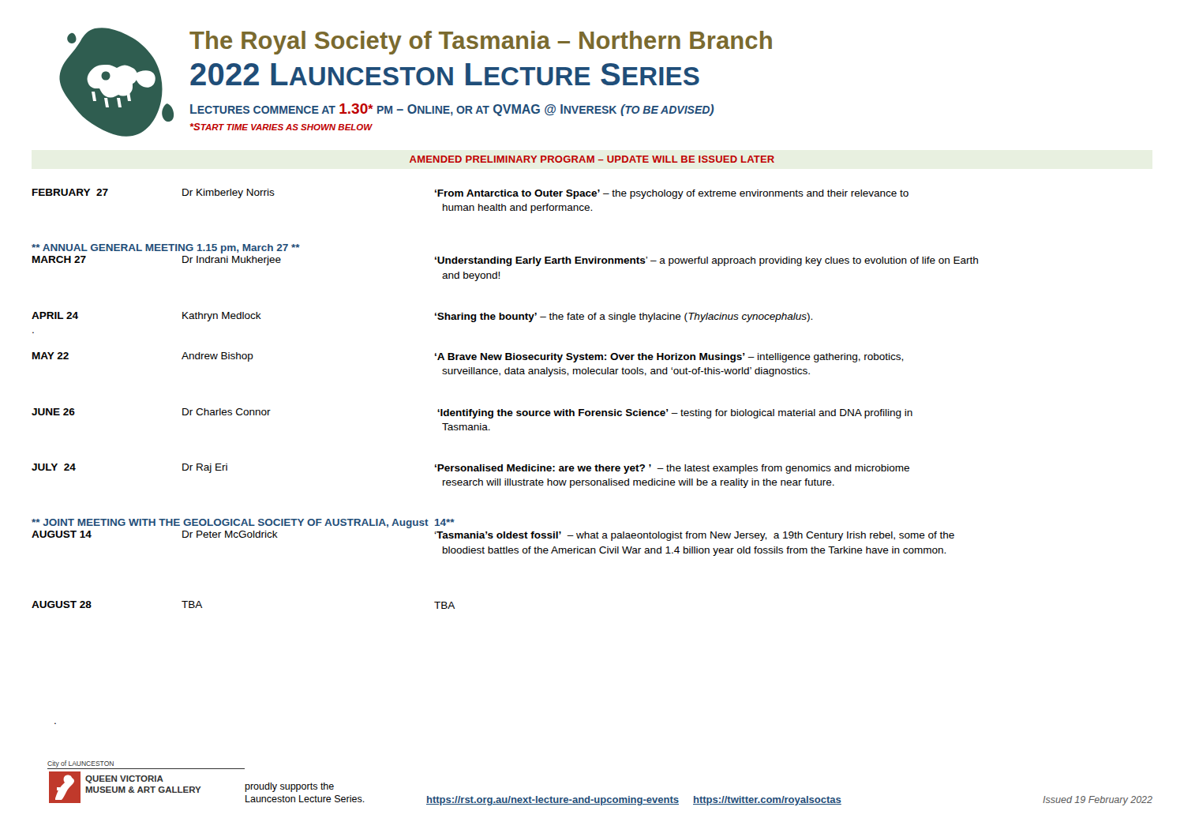The Royal Society of Tasmania – Northern Branch
2022 LAUNCESTON LECTURE SERIES
LECTURES COMMENCE AT 1.30* PM – ONLINE, OR AT QVMAG @ INVERESK (TO BE ADVISED)
*START TIME VARIES AS SHOWN BELOW
AMENDED PRELIMINARY PROGRAM – UPDATE WILL BE ISSUED LATER
| FEBRUARY 27 | Dr Kimberley Norris | ‘From Antarctica to Outer Space’ – the psychology of extreme environments and their relevance to human health and performance. |
| ** ANNUAL GENERAL MEETING 1.15 pm, March 27 ** |
| MARCH 27 | Dr Indrani Mukherjee | ‘Understanding Early Earth Environments ’ – a powerful approach providing key clues to evolution of life on Earth and beyond! |
| APRIL 24 | Kathryn Medlock | ‘Sharing the bounty’ – the fate of a single thylacine ( Thylacinus cynocephalus ). |
| . | | |
| MAY 22 | Andrew Bishop | ‘A Brave New Biosecurity System: Over the Horizon Musings’ – intelligence gathering, robotics, surveillance, data analysis, molecular tools, and ‘out-of-this-world’ diagnostics. |
| JUNE 26 | Dr Charles Connor | ‘Identifying the source with Forensic Science’ – testing for biological material and DNA profiling in Tasmania. |
| JULY 24 | Dr Raj Eri | ‘Personalised Medicine: are we there yet? ’ – the latest examples from genomics and microbiome research will illustrate how personalised medicine will be a reality in the near future. |
| ** JOINT MEETING WITH THE GEOLOGICAL SOCIETY OF AUSTRALIA, August 14** |
| AUGUST 14 | Dr Peter McGoldrick | ‘ Tasmania’s oldest fossil’ – what a palaeontologist from New Jersey, a 19th Century Irish rebel, some of the bloodiest battles of the American Civil War and 1.4 billion year old fossils from the Tarkine have in common. |
| AUGUST 28 | TBA | TBA |
.
City of LAUNCESTON QUEEN VICTORIA MUSEUM & ART GALLERY
proudly supports the
Launceston Lecture Series.
https://rst.org.au/next-lecture-and-upcoming-events https://twitter.com/royalsoctas
Issued 19 February 2022